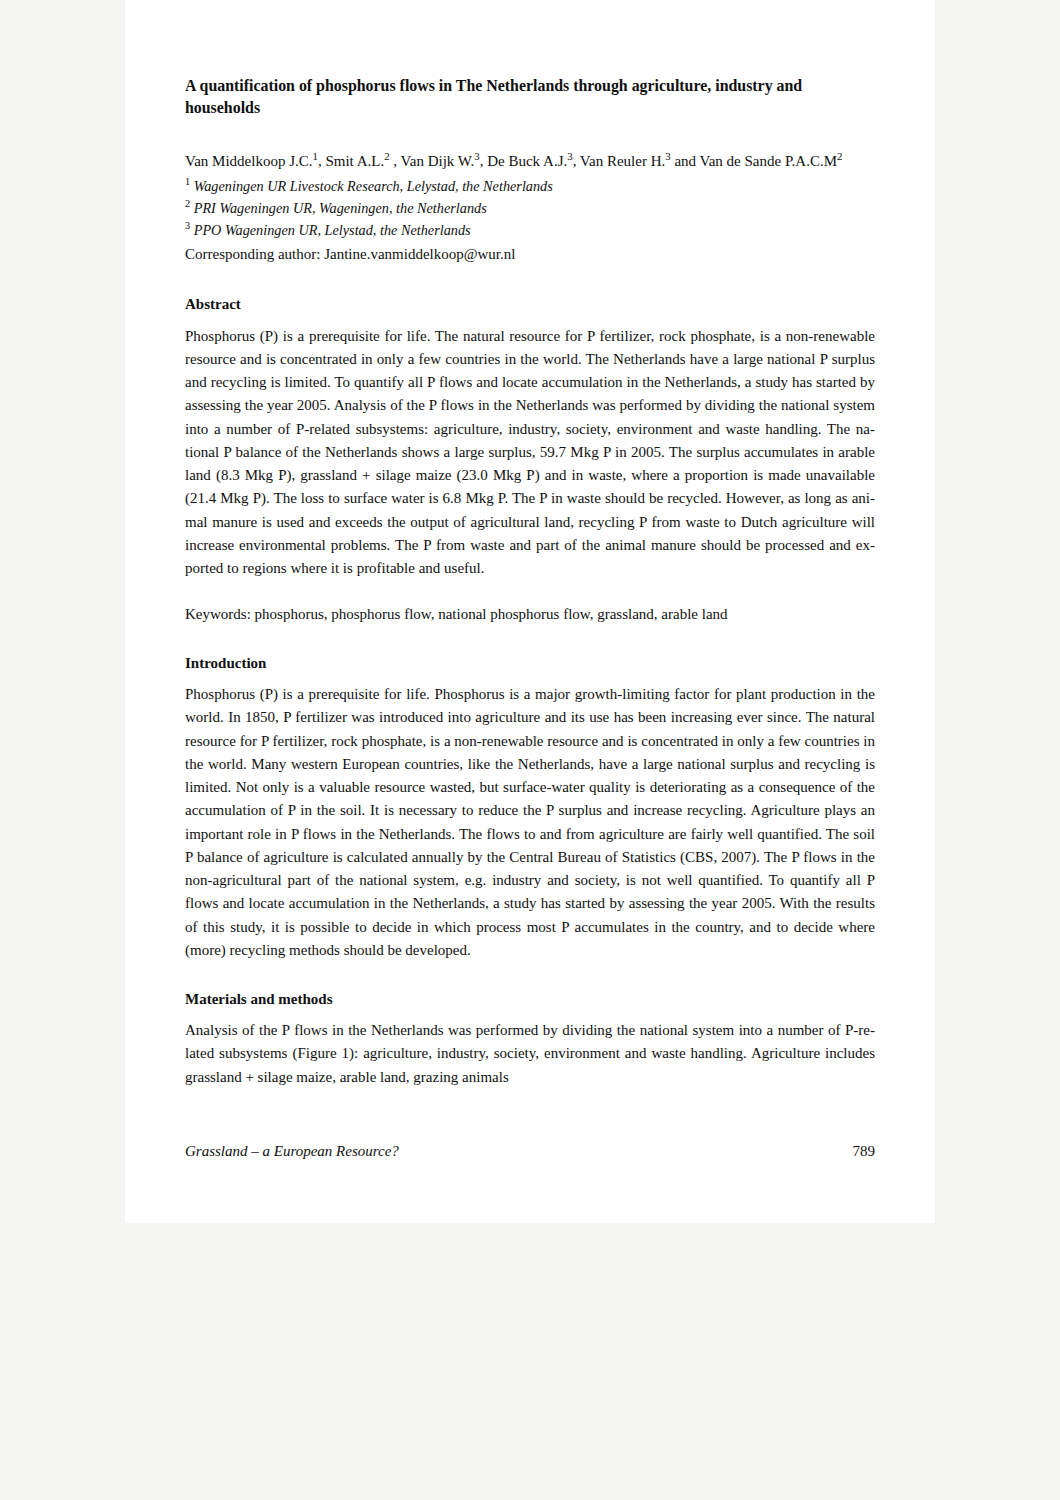A quantification of phosphorus flows in The Netherlands through agriculture, industry and households
Van Middelkoop J.C.1, Smit A.L.2 , Van Dijk W.3, De Buck A.J.3, Van Reuler H.3 and Van de Sande P.A.C.M2
1 Wageningen UR Livestock Research, Lelystad, the Netherlands
2 PRI Wageningen UR, Wageningen, the Netherlands
3 PPO Wageningen UR, Lelystad, the Netherlands
Corresponding author: Jantine.vanmiddelkoop@wur.nl
Abstract
Phosphorus (P) is a prerequisite for life. The natural resource for P fertilizer, rock phosphate, is a non-renewable resource and is concentrated in only a few countries in the world. The Netherlands have a large national P surplus and recycling is limited. To quantify all P flows and locate accumulation in the Netherlands, a study has started by assessing the year 2005. Analysis of the P flows in the Netherlands was performed by dividing the national system into a number of P-related subsystems: agriculture, industry, society, environment and waste handling. The national P balance of the Netherlands shows a large surplus, 59.7 Mkg P in 2005. The surplus accumulates in arable land (8.3 Mkg P), grassland + silage maize (23.0 Mkg P) and in waste, where a proportion is made unavailable (21.4 Mkg P). The loss to surface water is 6.8 Mkg P. The P in waste should be recycled. However, as long as animal manure is used and exceeds the output of agricultural land, recycling P from waste to Dutch agriculture will increase environmental problems. The P from waste and part of the animal manure should be processed and exported to regions where it is profitable and useful.
Keywords: phosphorus, phosphorus flow, national phosphorus flow, grassland, arable land
Introduction
Phosphorus (P) is a prerequisite for life. Phosphorus is a major growth-limiting factor for plant production in the world. In 1850, P fertilizer was introduced into agriculture and its use has been increasing ever since. The natural resource for P fertilizer, rock phosphate, is a non-renewable resource and is concentrated in only a few countries in the world. Many western European countries, like the Netherlands, have a large national surplus and recycling is limited. Not only is a valuable resource wasted, but surface-water quality is deteriorating as a consequence of the accumulation of P in the soil. It is necessary to reduce the P surplus and increase recycling. Agriculture plays an important role in P flows in the Netherlands. The flows to and from agriculture are fairly well quantified. The soil P balance of agriculture is calculated annually by the Central Bureau of Statistics (CBS, 2007). The P flows in the non-agricultural part of the national system, e.g. industry and society, is not well quantified. To quantify all P flows and locate accumulation in the Netherlands, a study has started by assessing the year 2005. With the results of this study, it is possible to decide in which process most P accumulates in the country, and to decide where (more) recycling methods should be developed.
Materials and methods
Analysis of the P flows in the Netherlands was performed by dividing the national system into a number of P-related subsystems (Figure 1): agriculture, industry, society, environment and waste handling. Agriculture includes grassland + silage maize, arable land, grazing animals
Grassland – a European Resource? 789